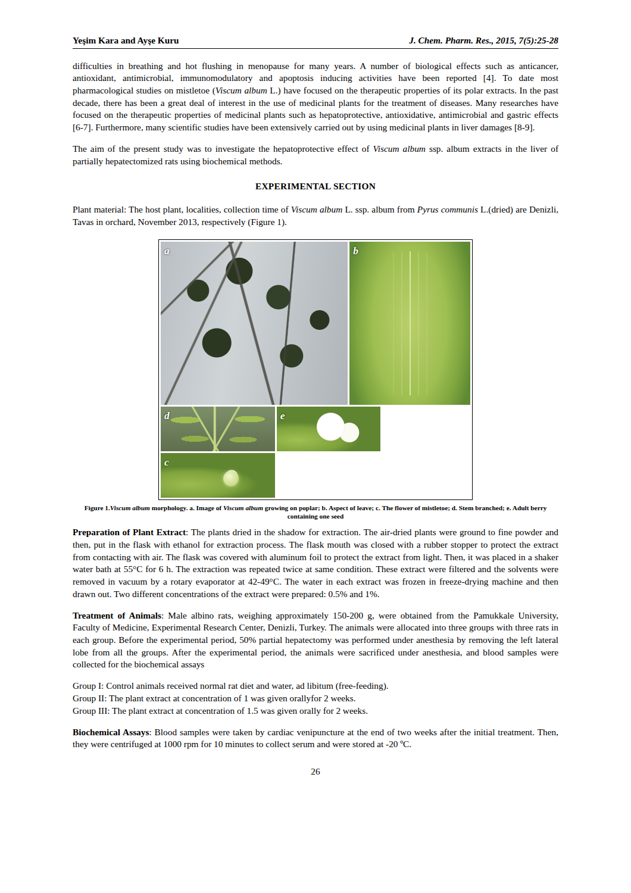Yeşim Kara and Ayşe Kuru J. Chem. Pharm. Res., 2015, 7(5):25-28
difficulties in breathing and hot flushing in menopause for many years. A number of biological effects such as anticancer, antioxidant, antimicrobial, immunomodulatory and apoptosis inducing activities have been reported [4]. To date most pharmacological studies on mistletoe (Viscum album L.) have focused on the therapeutic properties of its polar extracts. In the past decade, there has been a great deal of interest in the use of medicinal plants for the treatment of diseases. Many researches have focused on the therapeutic properties of medicinal plants such as hepatoprotective, antioxidative, antimicrobial and gastric effects [6-7]. Furthermore, many scientific studies have been extensively carried out by using medicinal plants in liver damages [8-9].
The aim of the present study was to investigate the hepatoprotective effect of Viscum album ssp. album extracts in the liver of partially hepatectomized rats using biochemical methods.
EXPERIMENTAL SECTION
Plant material: The host plant, localities, collection time of Viscum album L. ssp. album from Pyrus communis L.(dried) are Denizli, Tavas in orchard, November 2013, respectively (Figure 1).
a
b
c
d
e
Figure 1.Viscum album morphology. a. Image of Viscum album growing on poplar; b. Aspect of leave; c. The flower of mistletoe; d. Stem branched; e. Adult berry containing one seed
Preparation of Plant Extract: The plants dried in the shadow for extraction. The air-dried plants were ground to fine powder and then, put in the flask with ethanol for extraction process. The flask mouth was closed with a rubber stopper to protect the extract from contacting with air. The flask was covered with aluminum foil to protect the extract from light. Then, it was placed in a shaker water bath at 55°C for 6 h. The extraction was repeated twice at same condition. These extract were filtered and the solvents were removed in vacuum by a rotary evaporator at 42-49°C. The water in each extract was frozen in freeze-drying machine and then drawn out. Two different concentrations of the extract were prepared: 0.5% and 1%.
Treatment of Animals: Male albino rats, weighing approximately 150-200 g, were obtained from the Pamukkale University, Faculty of Medicine, Experimental Research Center, Denizli, Turkey. The animals were allocated into three groups with three rats in each group. Before the experimental period, 50% partial hepatectomy was performed under anesthesia by removing the left lateral lobe from all the groups. After the experimental period, the animals were sacrificed under anesthesia, and blood samples were collected for the biochemical assays
Group I: Control animals received normal rat diet and water, ad libitum (free-feeding).
Group II: The plant extract at concentration of 1 was given orallyfor 2 weeks.
Group III: The plant extract at concentration of 1.5 was given orally for 2 weeks.
Biochemical Assays: Blood samples were taken by cardiac venipuncture at the end of two weeks after the initial treatment. Then, they were centrifuged at 1000 rpm for 10 minutes to collect serum and were stored at -20 ºC.
26